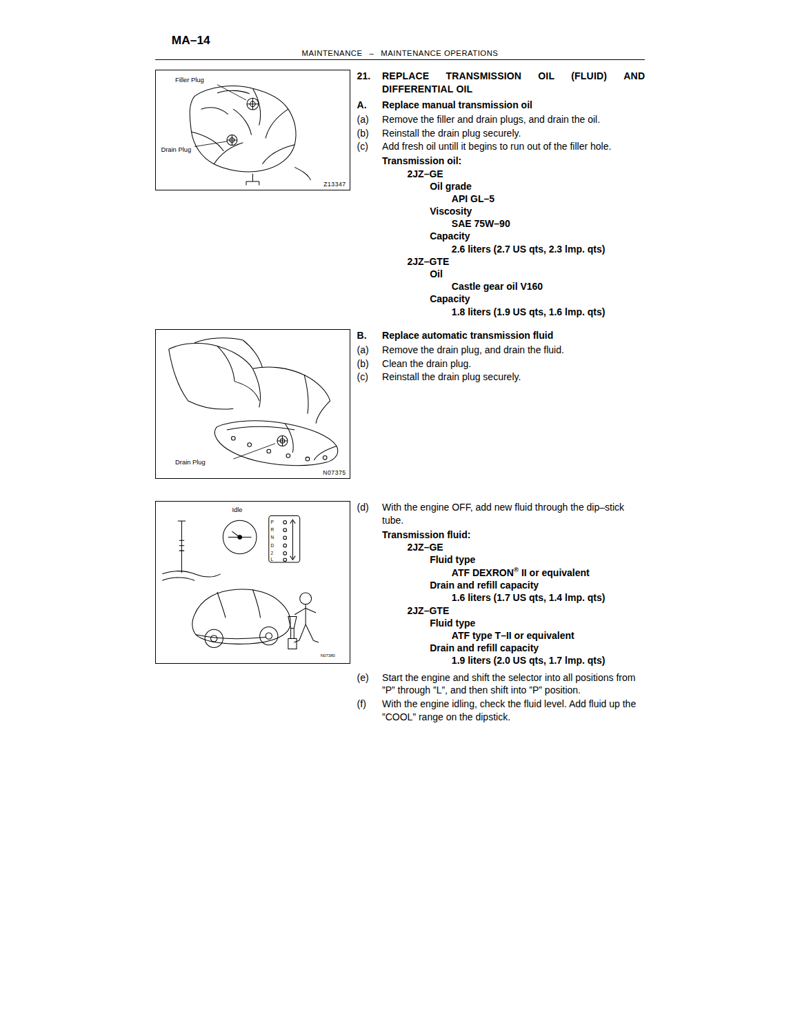MA–14
MAINTENANCE–MAINTENANCE OPERATIONS
Filler Plug Drain Plug Z13347
21. REPLACE TRANSMISSION OIL (FLUID) AND DIFFERENTIAL OIL
A. Replace manual transmission oil
(a) Remove the filler and drain plugs, and drain the oil.
(b) Reinstall the drain plug securely.
(c) Add fresh oil untill it begins to run out of the filler hole.
Transmission oil:
2JZ–GE
Oil grade
API GL–5
Viscosity
SAE 75W–90
Capacity
2.6 liters (2.7 US qts, 2.3 lmp. qts)
2JZ–GTE
Oil
Castle gear oil V160
Capacity
1.8 liters (1.9 US qts, 1.6 lmp. qts)
Drain Plug N07375
B. Replace automatic transmission fluid
(a) Remove the drain plug, and drain the fluid.
(b) Clean the drain plug.
(c) Reinstall the drain plug securely.
Idle P R N D 2 L N07380
(d) With the engine OFF, add new fluid through the dip–stick tube.
Transmission fluid:
2JZ–GE
Fluid type
ATF DEXRON® II or equivalent
Drain and refill capacity
1.6 liters (1.7 US qts, 1.4 lmp. qts)
2JZ–GTE
Fluid type
ATF type T–II or equivalent
Drain and refill capacity
1.9 liters (2.0 US qts, 1.7 lmp. qts)
(e) Start the engine and shift the selector into all positions from ”P” through ”L”, and then shift into ”P” position.
(f) With the engine idling, check the fluid level. Add fluid up the ”COOL” range on the dipstick.